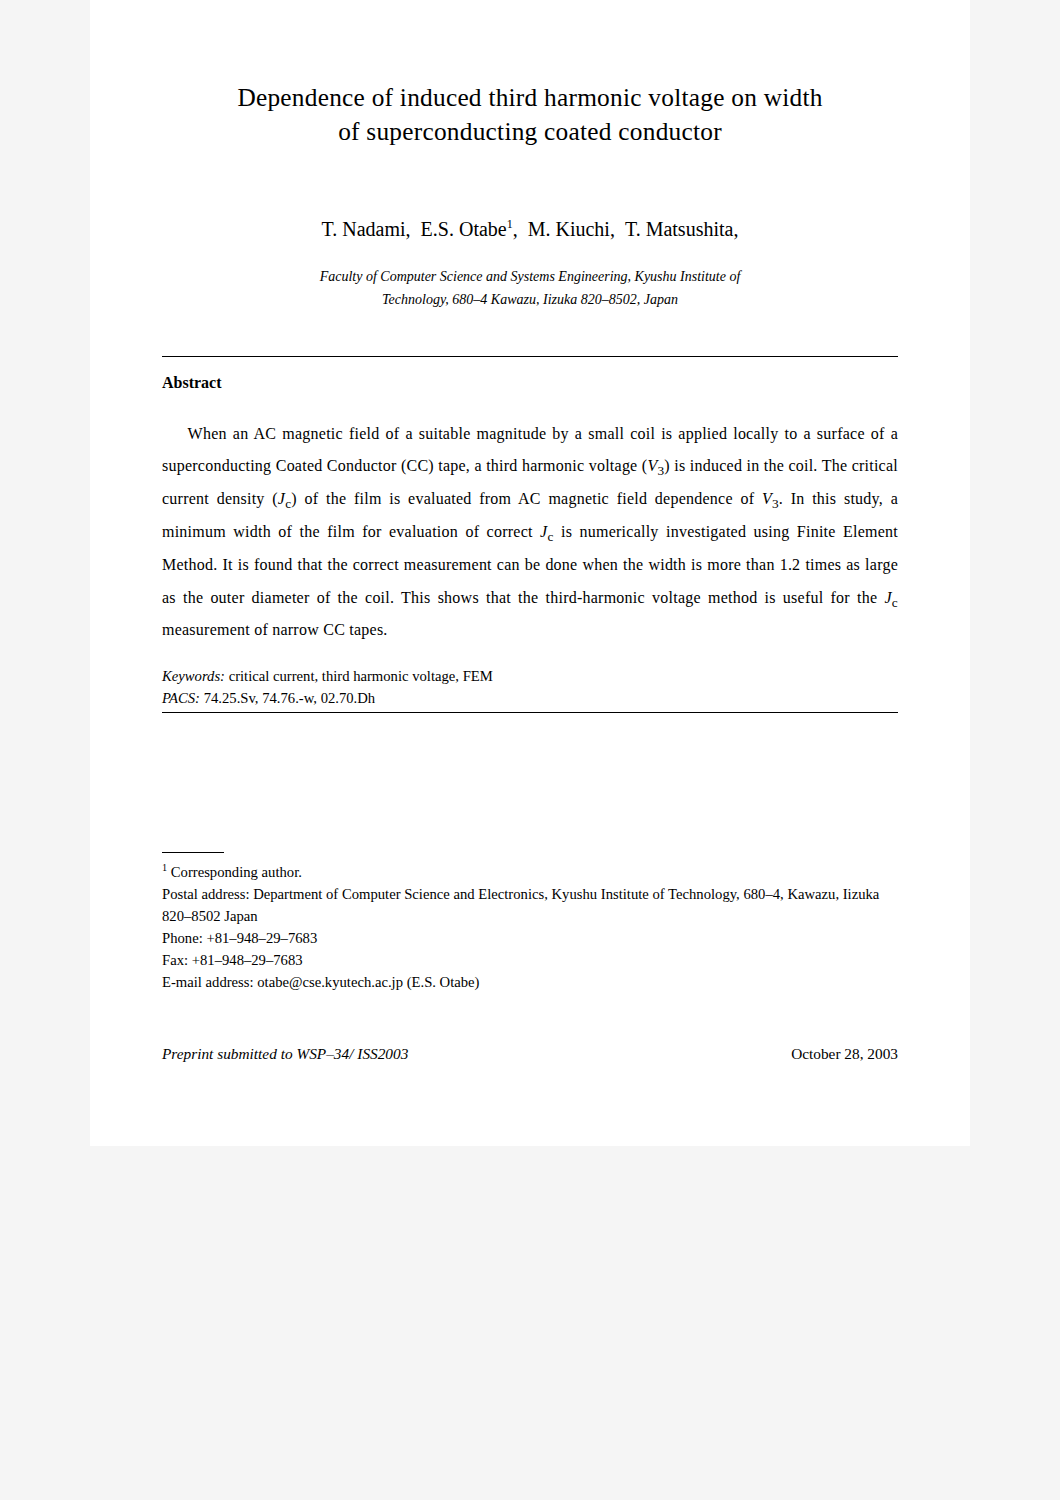Dependence of induced third harmonic voltage on width
of superconducting coated conductor
T. Nadami, E.S. Otabe1, M. Kiuchi, T. Matsushita,
Faculty of Computer Science and Systems Engineering, Kyushu Institute of
Technology, 680–4 Kawazu, Iizuka 820–8502, Japan
Abstract
When an AC magnetic field of a suitable magnitude by a small coil is applied locally to a surface of a superconducting Coated Conductor (CC) tape, a third harmonic voltage (V3) is induced in the coil. The critical current density (Jc) of the film is evaluated from AC magnetic field dependence of V3. In this study, a minimum width of the film for evaluation of correct Jc is numerically investigated using Finite Element Method. It is found that the correct measurement can be done when the width is more than 1.2 times as large as the outer diameter of the coil. This shows that the third-harmonic voltage method is useful for the Jc measurement of narrow CC tapes.
Keywords: critical current, third harmonic voltage, FEM
PACS: 74.25.Sv, 74.76.-w, 02.70.Dh
1 Corresponding author.
Postal address: Department of Computer Science and Electronics, Kyushu Institute of Technology, 680–4, Kawazu, Iizuka 820–8502 Japan
Phone: +81–948–29–7683
Fax: +81–948–29–7683
E-mail address: otabe@cse.kyutech.ac.jp (E.S. Otabe)
Preprint submitted to WSP–34/ ISS2003 October 28, 2003